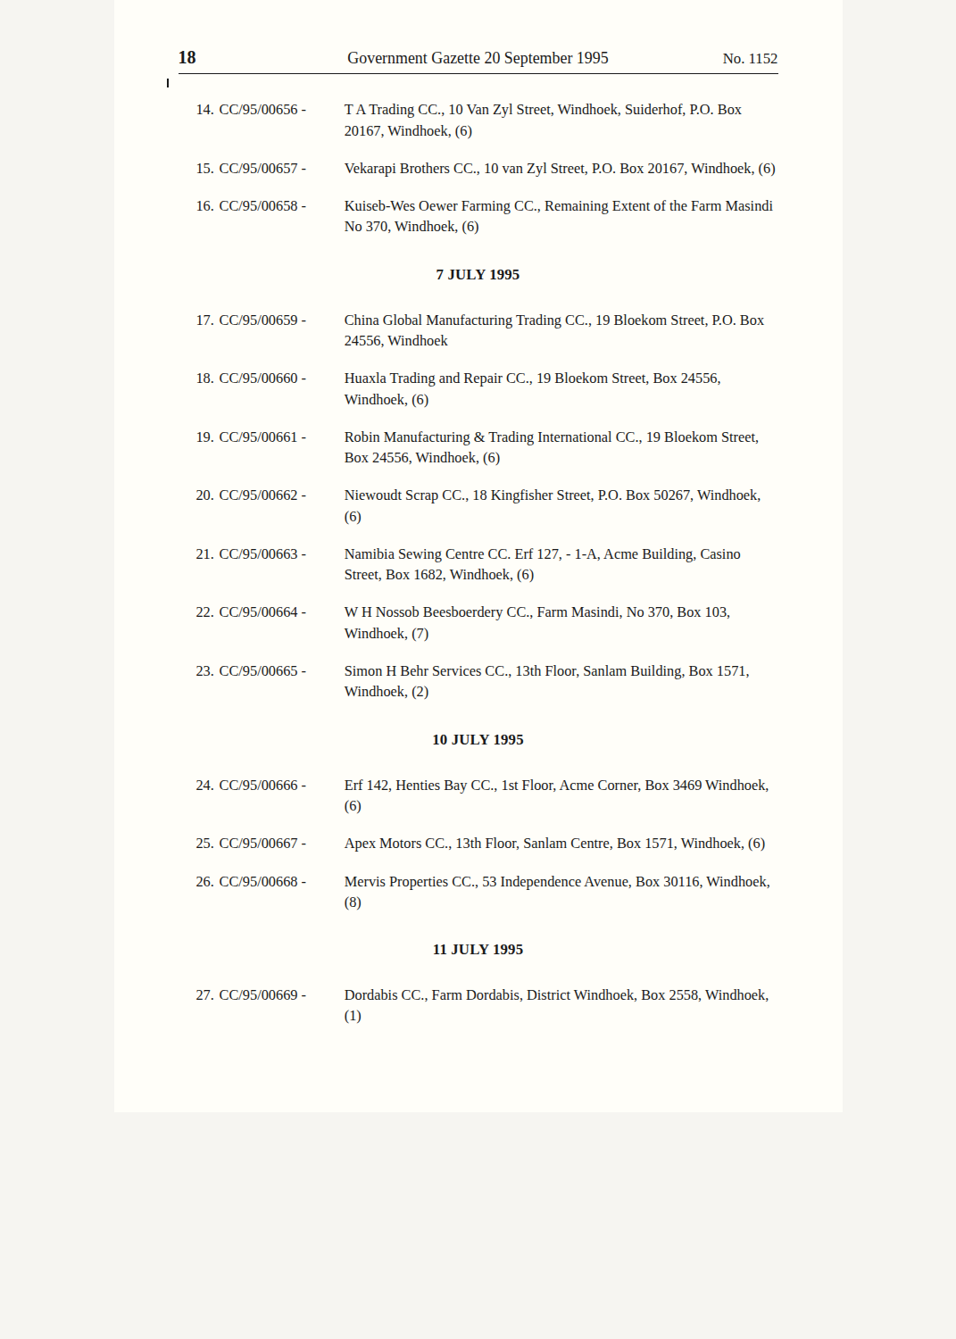18
Government Gazette 20 September 1995
No. 1152
14. CC/95/00656 - T A Trading CC., 10 Van Zyl Street, Windhoek, Suiderhof, P.O. Box 20167, Windhoek, (6)
15. CC/95/00657 - Vekarapi Brothers CC., 10 van Zyl Street, P.O. Box 20167, Windhoek, (6)
16. CC/95/00658 - Kuiseb-Wes Oewer Farming CC., Remaining Extent of the Farm Masindi No 370, Windhoek, (6)
7 JULY 1995
17. CC/95/00659 - China Global Manufacturing Trading CC., 19 Bloekom Street, P.O. Box 24556, Windhoek
18. CC/95/00660 - Huaxla Trading and Repair CC., 19 Bloekom Street, Box 24556, Windhoek, (6)
19. CC/95/00661 - Robin Manufacturing & Trading International CC., 19 Bloekom Street, Box 24556, Windhoek, (6)
20. CC/95/00662 - Niewoudt Scrap CC., 18 Kingfisher Street, P.O. Box 50267, Windhoek, (6)
21. CC/95/00663 - Namibia Sewing Centre CC. Erf 127, - 1-A, Acme Building, Casino Street, Box 1682, Windhoek, (6)
22. CC/95/00664 - W H Nossob Beesboerdery CC., Farm Masindi, No 370, Box 103, Windhoek, (7)
23. CC/95/00665 - Simon H Behr Services CC., 13th Floor, Sanlam Building, Box 1571, Windhoek, (2)
10 JULY 1995
24. CC/95/00666 - Erf 142, Henties Bay CC., 1st Floor, Acme Corner, Box 3469 Windhoek, (6)
25. CC/95/00667 - Apex Motors CC., 13th Floor, Sanlam Centre, Box 1571, Windhoek, (6)
26. CC/95/00668 - Mervis Properties CC., 53 Independence Avenue, Box 30116, Windhoek, (8)
11 JULY 1995
27. CC/95/00669 - Dordabis CC., Farm Dordabis, District Windhoek, Box 2558, Windhoek, (1)